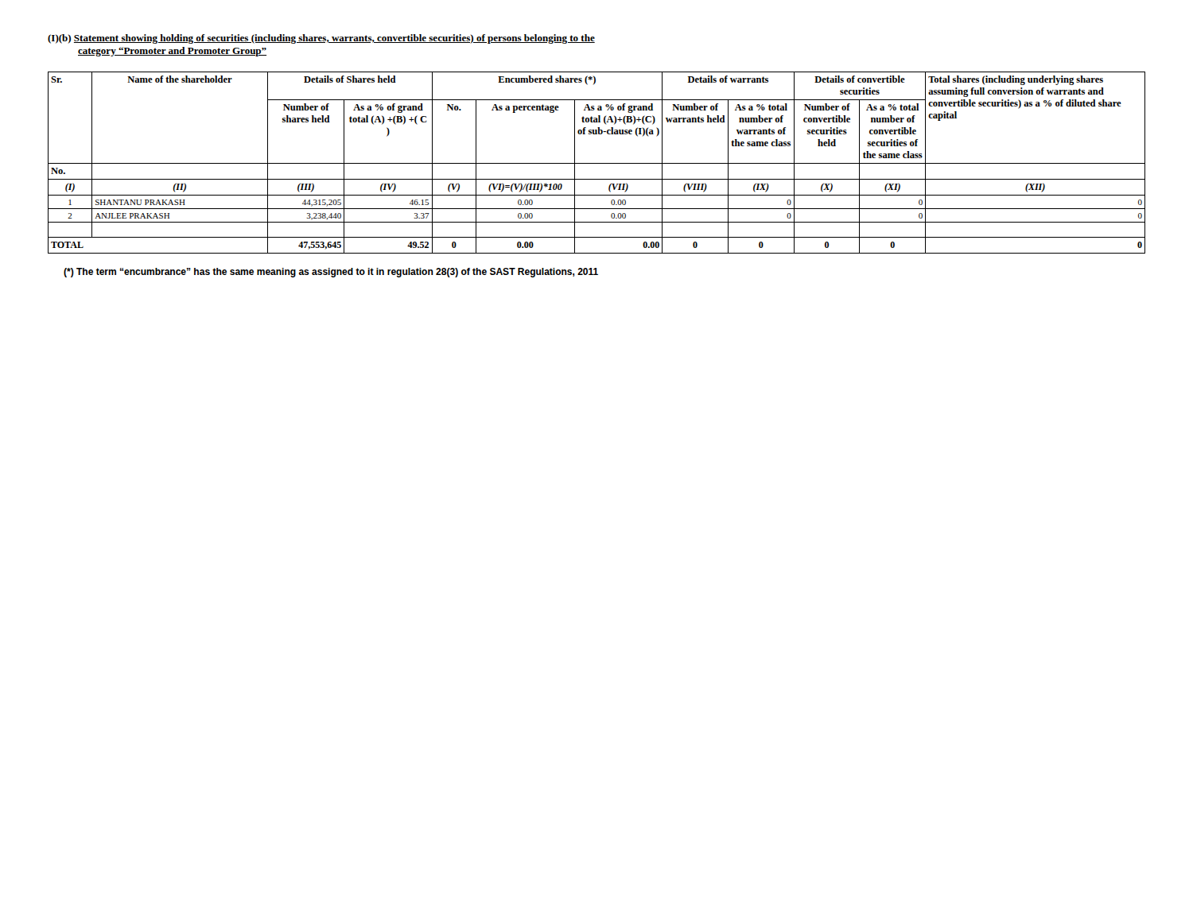(I)(b) Statement showing holding of securities (including shares, warrants, convertible securities) of persons belonging to the
category “Promoter and Promoter Group”
| Sr. | Name of the shareholder | Details of Shares held | Encumbered shares (*) | Details of warrants | Details of convertible securities | Total shares (including underlying shares assuming full conversion of warrants and convertible securities) as a % of diluted share capital |
| --- | --- | --- | --- | --- | --- | --- |
| Number of shares held | As a % of grand total (A) +(B) +( C ) | No. | As a percentage | As a % of grand total (A)+(B)+(C) of sub-clause (I)(a ) | Number of warrants held | As a % total number of warrants of the same class | Number of convertible securities held | As a % total number of convertible securities of the same class |
| No. | | | | | | | | | | | |
| (I) | (II) | (III) | (IV) | (V) | (VI)=(V)/(III)*100 | (VII) | (VIII) | (IX) | (X) | (XI) | (XII) |
| 1 | SHANTANU PRAKASH | 44,315,205 | 46.15 | | 0.00 | 0.00 | | 0 | | 0 | 0 |
| 2 | ANJLEE PRAKASH | 3,238,440 | 3.37 | | 0.00 | 0.00 | | 0 | | 0 | 0 |
| TOTAL | 47,553,645 | 49.52 | 0 | 0.00 | 0.00 | 0 | 0 | 0 | 0 | 0 |
(*) The term “encumbrance” has the same meaning as assigned to it in regulation 28(3) of the SAST Regulations, 2011